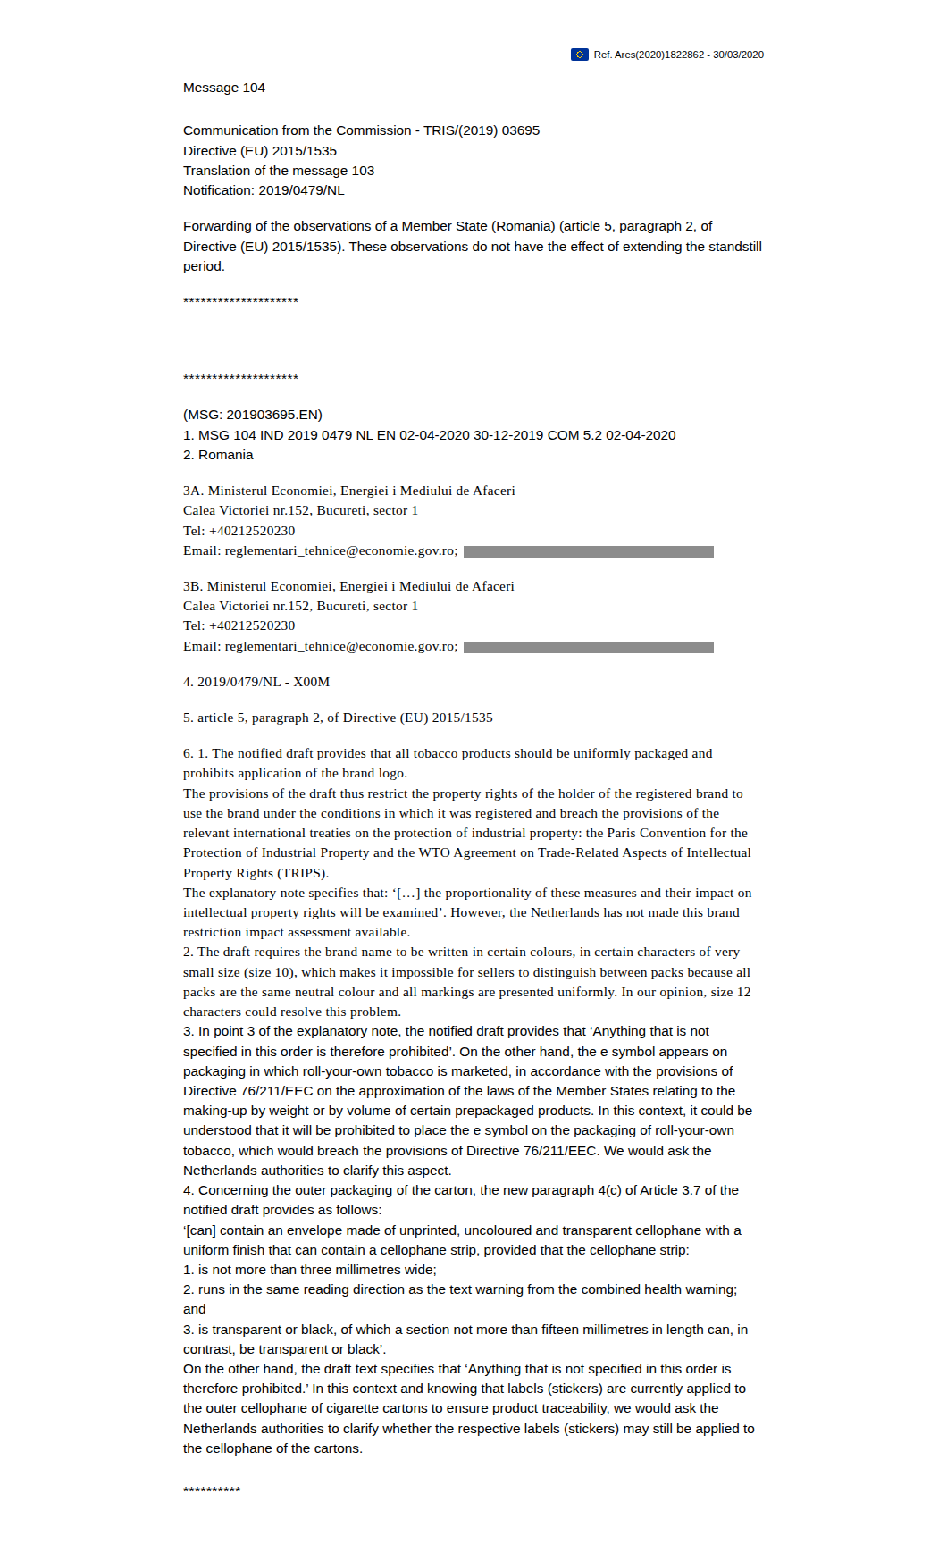Ref. Ares(2020)1822862 - 30/03/2020
Message 104
Communication from the Commission - TRIS/(2019) 03695
Directive (EU) 2015/1535
Translation of the message 103
Notification: 2019/0479/NL
Forwarding of the observations of a Member State (Romania) (article 5, paragraph 2, of Directive (EU) 2015/1535). These observations do not have the effect of extending the standstill period.
********************
********************
(MSG: 201903695.EN)
1. MSG 104 IND 2019 0479 NL EN 02-04-2020 30-12-2019 COM 5.2 02-04-2020
2. Romania
3A. Ministerul Economiei, Energiei i Mediului de Afaceri
Calea Victoriei nr.152, Bucureti, sector 1
Tel: +40212520230
Email: reglementari_tehnice@economie.gov.ro;
3B. Ministerul Economiei, Energiei i Mediului de Afaceri
Calea Victoriei nr.152, Bucureti, sector 1
Tel: +40212520230
Email: reglementari_tehnice@economie.gov.ro;
4. 2019/0479/NL - X00M
5. article 5, paragraph 2, of Directive (EU) 2015/1535
6. 1. The notified draft provides that all tobacco products should be uniformly packaged and prohibits application of the brand logo.
The provisions of the draft thus restrict the property rights of the holder of the registered brand to use the brand under the conditions in which it was registered and breach the provisions of the relevant international treaties on the protection of industrial property: the Paris Convention for the Protection of Industrial Property and the WTO Agreement on Trade-Related Aspects of Intellectual Property Rights (TRIPS).
The explanatory note specifies that: ‘[…] the proportionality of these measures and their impact on intellectual property rights will be examined’. However, the Netherlands has not made this brand restriction impact assessment available.
2. The draft requires the brand name to be written in certain colours, in certain characters of very small size (size 10), which makes it impossible for sellers to distinguish between packs because all packs are the same neutral colour and all markings are presented uniformly. In our opinion, size 12 characters could resolve this problem.
3. In point 3 of the explanatory note, the notified draft provides that ‘Anything that is not specified in this order is therefore prohibited’. On the other hand, the e symbol appears on packaging in which roll-your-own tobacco is marketed, in accordance with the provisions of Directive 76/211/EEC on the approximation of the laws of the Member States relating to the making-up by weight or by volume of certain prepackaged products. In this context, it could be understood that it will be prohibited to place the e symbol on the packaging of roll-your-own tobacco, which would breach the provisions of Directive 76/211/EEC. We would ask the Netherlands authorities to clarify this aspect.
4. Concerning the outer packaging of the carton, the new paragraph 4(c) of Article 3.7 of the notified draft provides as follows:
‘[can] contain an envelope made of unprinted, uncoloured and transparent cellophane with a uniform finish that can contain a cellophane strip, provided that the cellophane strip:
1. is not more than three millimetres wide;
2. runs in the same reading direction as the text warning from the combined health warning; and
3. is transparent or black, of which a section not more than fifteen millimetres in length can, in contrast, be transparent or black’.
On the other hand, the draft text specifies that ‘Anything that is not specified in this order is therefore prohibited.’ In this context and knowing that labels (stickers) are currently applied to the outer cellophane of cigarette cartons to ensure product traceability, we would ask the Netherlands authorities to clarify whether the respective labels (stickers) may still be applied to the cellophane of the cartons.
**********